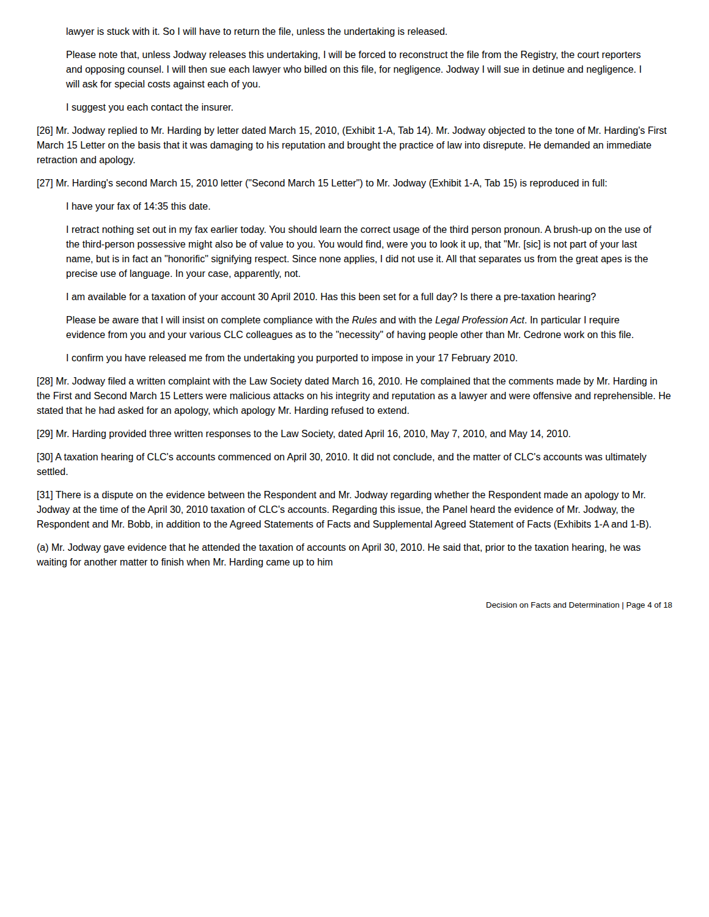lawyer is stuck with it. So I will have to return the file, unless the undertaking is released.
Please note that, unless Jodway releases this undertaking, I will be forced to reconstruct the file from the Registry, the court reporters and opposing counsel. I will then sue each lawyer who billed on this file, for negligence. Jodway I will sue in detinue and negligence. I will ask for special costs against each of you.
I suggest you each contact the insurer.
[26] Mr. Jodway replied to Mr. Harding by letter dated March 15, 2010, (Exhibit 1-A, Tab 14). Mr. Jodway objected to the tone of Mr. Harding's First March 15 Letter on the basis that it was damaging to his reputation and brought the practice of law into disrepute. He demanded an immediate retraction and apology.
[27] Mr. Harding's second March 15, 2010 letter ("Second March 15 Letter") to Mr. Jodway (Exhibit 1-A, Tab 15) is reproduced in full:
I have your fax of 14:35 this date.
I retract nothing set out in my fax earlier today. You should learn the correct usage of the third person pronoun. A brush-up on the use of the third-person possessive might also be of value to you. You would find, were you to look it up, that "Mr. [sic] is not part of your last name, but is in fact an "honorific" signifying respect. Since none applies, I did not use it. All that separates us from the great apes is the precise use of language. In your case, apparently, not.
I am available for a taxation of your account 30 April 2010. Has this been set for a full day? Is there a pre-taxation hearing?
Please be aware that I will insist on complete compliance with the Rules and with the Legal Profession Act. In particular I require evidence from you and your various CLC colleagues as to the "necessity" of having people other than Mr. Cedrone work on this file.
I confirm you have released me from the undertaking you purported to impose in your 17 February 2010.
[28] Mr. Jodway filed a written complaint with the Law Society dated March 16, 2010. He complained that the comments made by Mr. Harding in the First and Second March 15 Letters were malicious attacks on his integrity and reputation as a lawyer and were offensive and reprehensible. He stated that he had asked for an apology, which apology Mr. Harding refused to extend.
[29] Mr. Harding provided three written responses to the Law Society, dated April 16, 2010, May 7, 2010, and May 14, 2010.
[30] A taxation hearing of CLC's accounts commenced on April 30, 2010. It did not conclude, and the matter of CLC's accounts was ultimately settled.
[31] There is a dispute on the evidence between the Respondent and Mr. Jodway regarding whether the Respondent made an apology to Mr. Jodway at the time of the April 30, 2010 taxation of CLC's accounts. Regarding this issue, the Panel heard the evidence of Mr. Jodway, the Respondent and Mr. Bobb, in addition to the Agreed Statements of Facts and Supplemental Agreed Statement of Facts (Exhibits 1-A and 1-B).
(a) Mr. Jodway gave evidence that he attended the taxation of accounts on April 30, 2010. He said that, prior to the taxation hearing, he was waiting for another matter to finish when Mr. Harding came up to him
Decision on Facts and Determination | Page 4 of 18